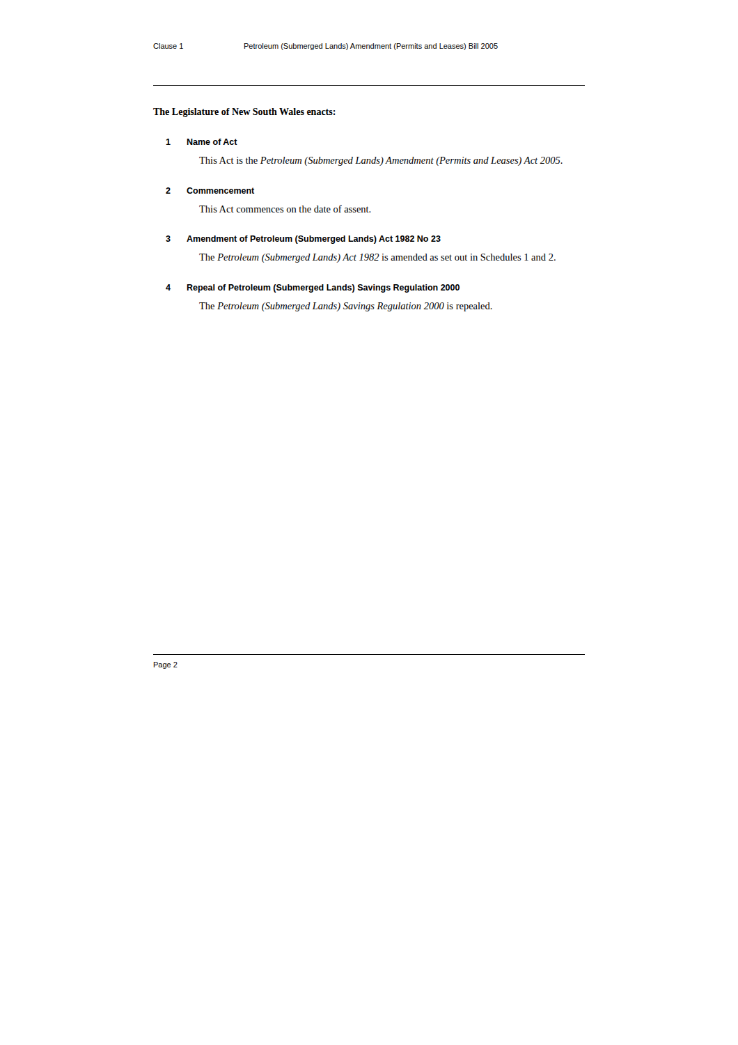Clause 1
Petroleum (Submerged Lands) Amendment (Permits and Leases) Bill 2005
The Legislature of New South Wales enacts:
1 Name of Act
This Act is the Petroleum (Submerged Lands) Amendment (Permits and Leases) Act 2005.
2 Commencement
This Act commences on the date of assent.
3 Amendment of Petroleum (Submerged Lands) Act 1982 No 23
The Petroleum (Submerged Lands) Act 1982 is amended as set out in Schedules 1 and 2.
4 Repeal of Petroleum (Submerged Lands) Savings Regulation 2000
The Petroleum (Submerged Lands) Savings Regulation 2000 is repealed.
Page 2